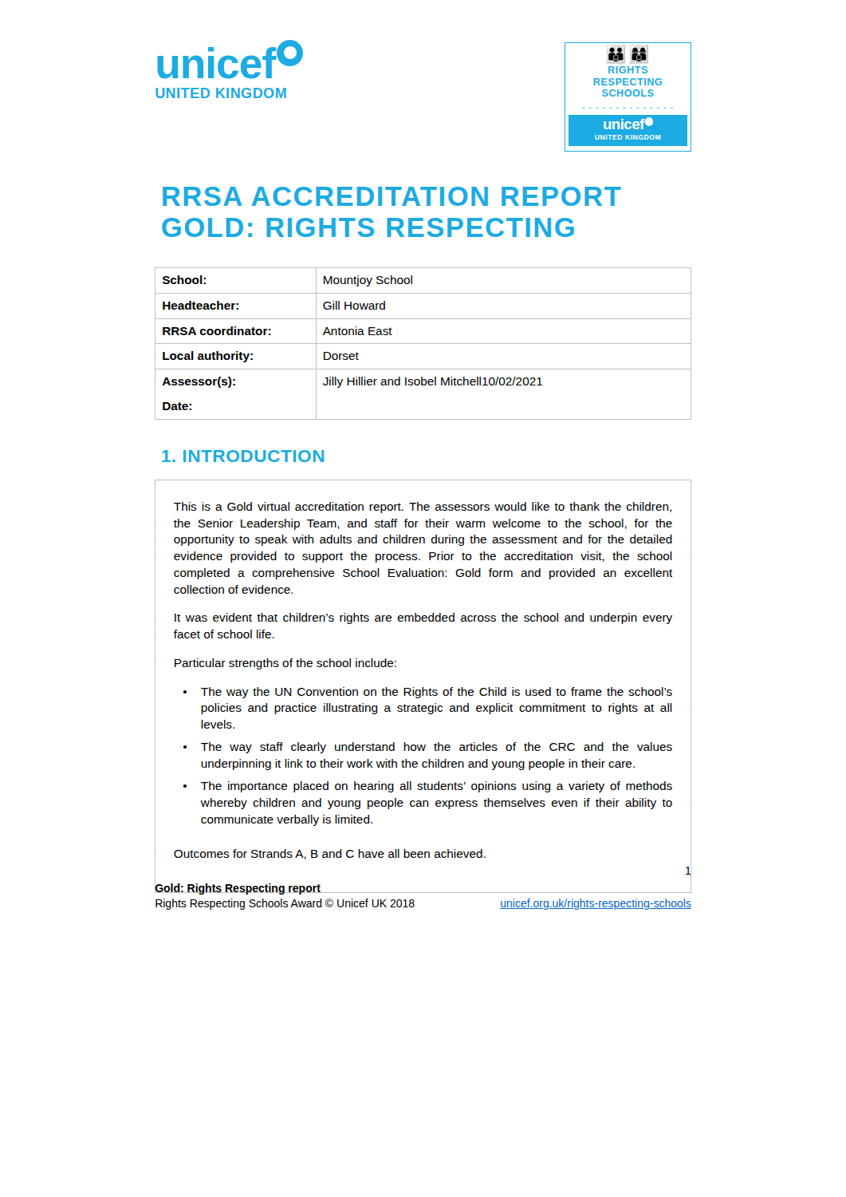unicef
UNITED KINGDOM
👪👩‍👩‍👦
RIGHTS
RESPECTING
SCHOOLS
- - - - - - - - - - - - - -
unicef
UNITED KINGDOM
RRSA ACCREDITATION REPORT
GOLD: RIGHTS RESPECTING
| School: | Mountjoy School |
| Headteacher: | Gill Howard |
| RRSA coordinator: | Antonia East |
| Local authority: | Dorset |
| Assessor(s): Date: | Jilly Hillier and Isobel Mitchell 10/02/2021 |
1. INTRODUCTION
This is a Gold virtual accreditation report. The assessors would like to thank the children, the Senior Leadership Team, and staff for their warm welcome to the school, for the opportunity to speak with adults and children during the assessment and for the detailed evidence provided to support the process. Prior to the accreditation visit, the school completed a comprehensive School Evaluation: Gold form and provided an excellent collection of evidence.
It was evident that children’s rights are embedded across the school and underpin every facet of school life.
Particular strengths of the school include:
The way the UN Convention on the Rights of the Child is used to frame the school’s policies and practice illustrating a strategic and explicit commitment to rights at all levels.
The way staff clearly understand how the articles of the CRC and the values underpinning it link to their work with the children and young people in their care.
The importance placed on hearing all students’ opinions using a variety of methods whereby children and young people can express themselves even if their ability to communicate verbally is limited.
Outcomes for Strands A, B and C have all been achieved.
1
Gold: Rights Respecting report
Rights Respecting Schools Award © Unicef UK 2018 unicef.org.uk/rights-respecting-schools